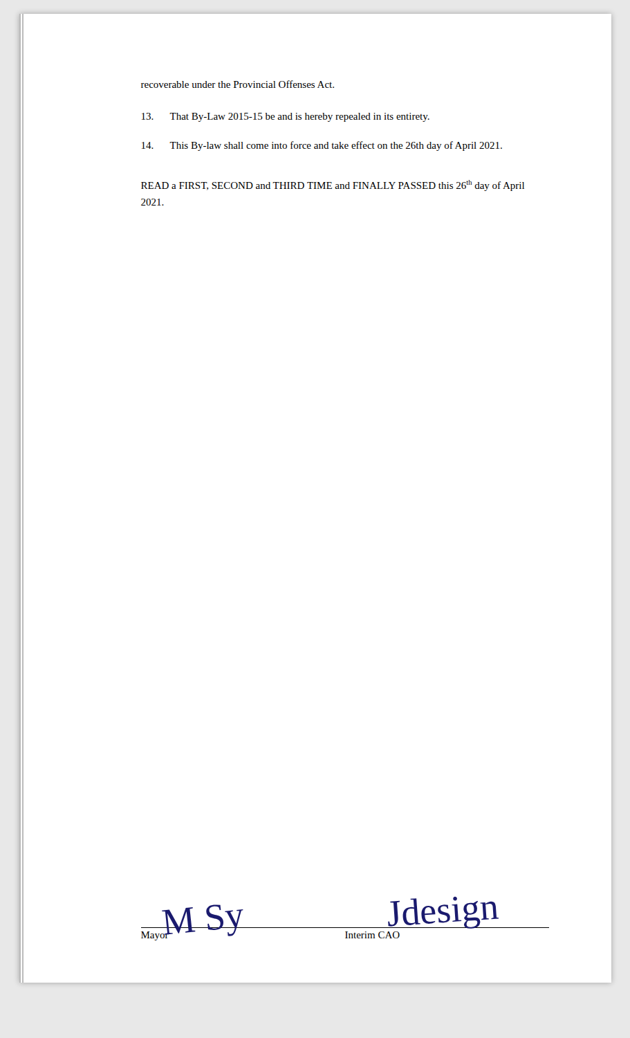recoverable under the Provincial Offenses Act.
13.
That By-Law 2015-15 be and is hereby repealed in its entirety.
14.
This By-law shall come into force and take effect on the 26th day of April 2021.
READ a FIRST, SECOND and THIRD TIME and FINALLY PASSED this 26th day of April 2021.
M Sy
Mayor
Jdesign
Interim CAO